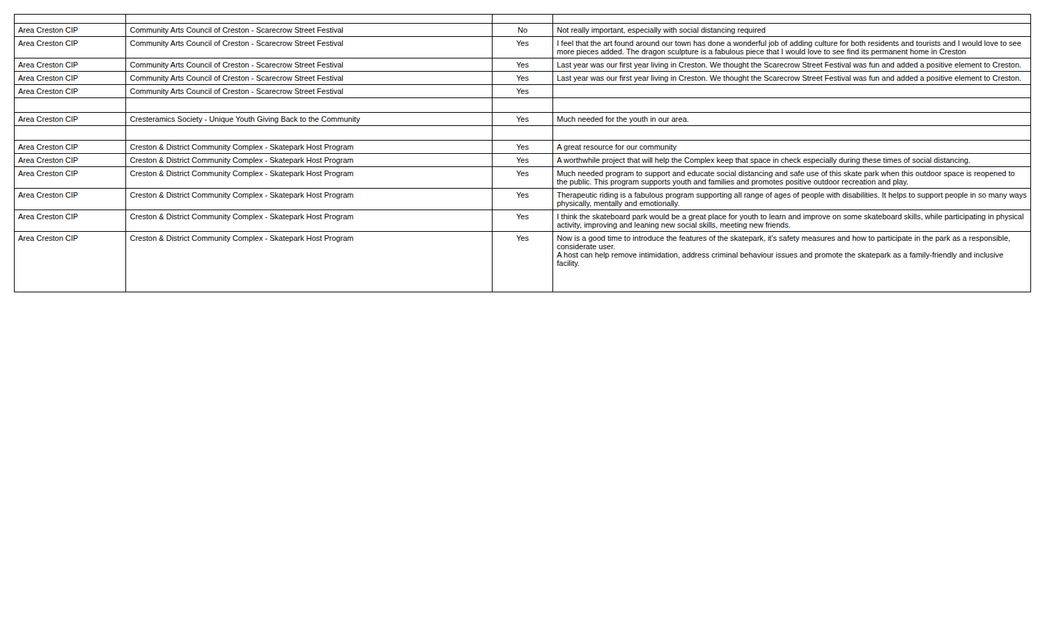| Area Creston CIP | Community Arts Council of Creston - Scarecrow Street Festival | No | Not really important, especially with social distancing required |
| Area Creston CIP | Community Arts Council of Creston - Scarecrow Street Festival | Yes | I feel that the art found around our town has done a wonderful job of adding culture for both residents and tourists and I would love to see more pieces added. The dragon sculpture is a fabulous piece that I would love to see find its permanent home in Creston |
| Area Creston CIP | Community Arts Council of Creston - Scarecrow Street Festival | Yes | Last year was our first year living in Creston. We thought the Scarecrow Street Festival was fun and added a positive element to Creston. |
| Area Creston CIP | Community Arts Council of Creston - Scarecrow Street Festival | Yes | Last year was our first year living in Creston. We thought the Scarecrow Street Festival was fun and added a positive element to Creston. |
| Area Creston CIP | Community Arts Council of Creston - Scarecrow Street Festival | Yes | |
| Area Creston CIP | Cresteramics Society - Unique Youth Giving Back to the Community | Yes | Much needed for the youth in our area. |
| Area Creston CIP | Creston & District Community Complex - Skatepark Host Program | Yes | A great resource for our community |
| Area Creston CIP | Creston & District Community Complex - Skatepark Host Program | Yes | A worthwhile project that will help the Complex keep that space in check especially during these times of social distancing. |
| Area Creston CIP | Creston & District Community Complex - Skatepark Host Program | Yes | Much needed program to support and educate social distancing and safe use of this skate park when this outdoor space is reopened to the public. This program supports youth and families and promotes positive outdoor recreation and play. |
| Area Creston CIP | Creston & District Community Complex - Skatepark Host Program | Yes | Therapeutic riding is a fabulous program supporting all range of ages of people with disabilities. It helps to support people in so many ways physically, mentally and emotionally. |
| Area Creston CIP | Creston & District Community Complex - Skatepark Host Program | Yes | I think the skateboard park would be a great place for youth to learn and improve on some skateboard skills, while participating in physical activity, improving and leaning new social skills, meeting new friends. |
| Area Creston CIP | Creston & District Community Complex - Skatepark Host Program | Yes | Now is a good time to introduce the features of the skatepark, it's safety measures and how to participate in the park as a responsible, considerate user. A host can help remove intimidation, address criminal behaviour issues and promote the skatepark as a family-friendly and inclusive facility. |